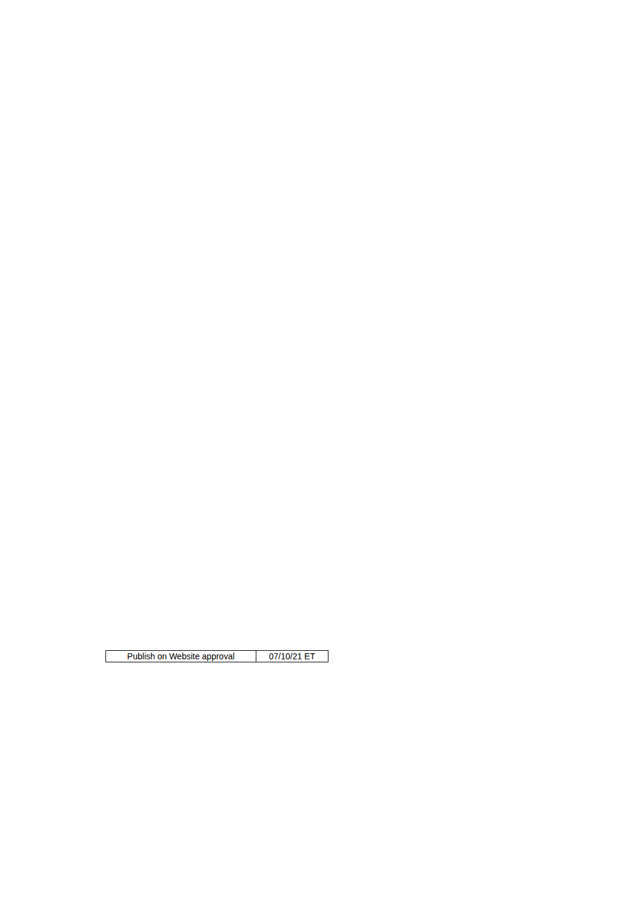| Publish on Website approval | 07/10/21 ET |